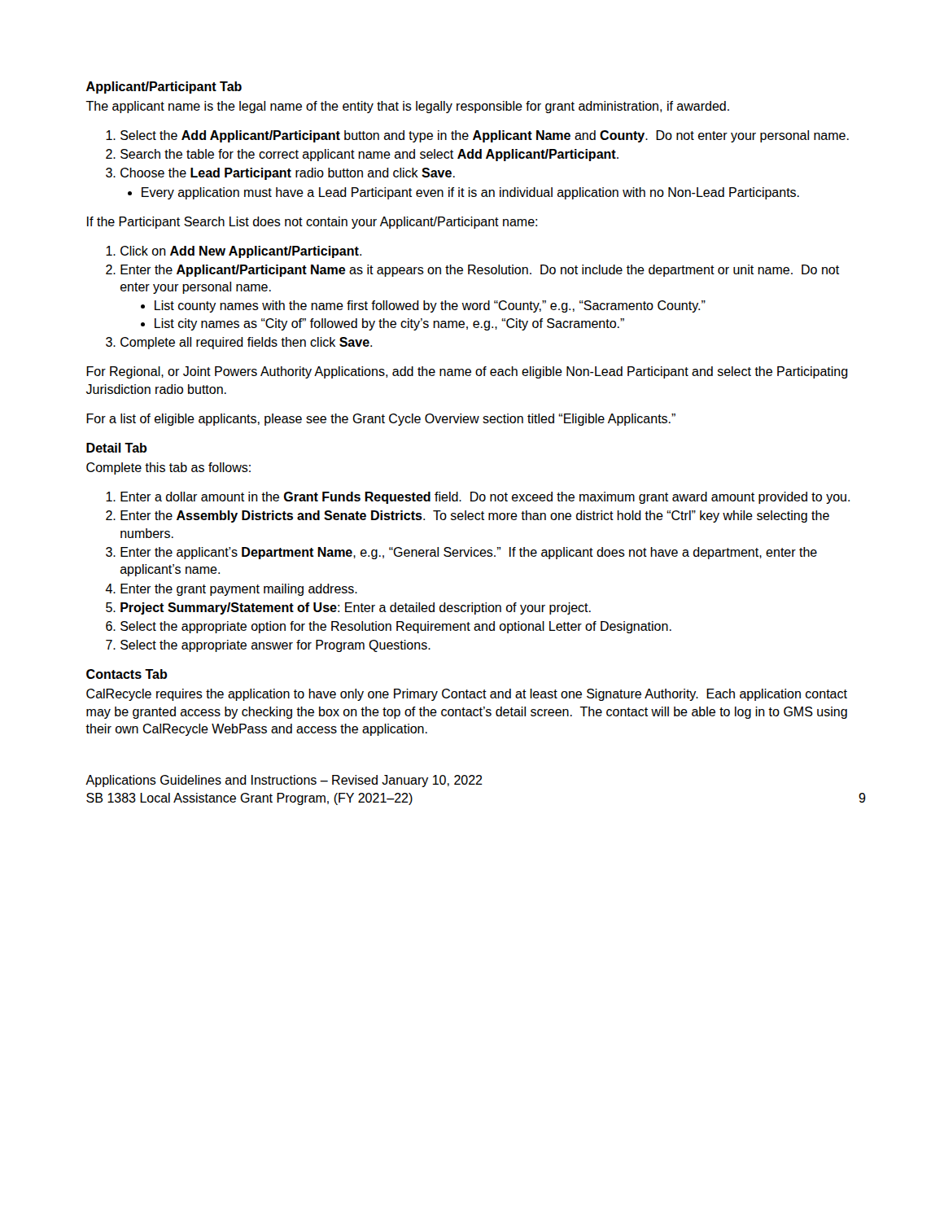Applicant/Participant Tab
The applicant name is the legal name of the entity that is legally responsible for grant administration, if awarded.
Select the Add Applicant/Participant button and type in the Applicant Name and County. Do not enter your personal name.
Search the table for the correct applicant name and select Add Applicant/Participant.
Choose the Lead Participant radio button and click Save.
Every application must have a Lead Participant even if it is an individual application with no Non-Lead Participants.
If the Participant Search List does not contain your Applicant/Participant name:
Click on Add New Applicant/Participant.
Enter the Applicant/Participant Name as it appears on the Resolution. Do not include the department or unit name. Do not enter your personal name.
List county names with the name first followed by the word “County,” e.g., “Sacramento County.”
List city names as “City of” followed by the city’s name, e.g., “City of Sacramento.”
Complete all required fields then click Save.
For Regional, or Joint Powers Authority Applications, add the name of each eligible Non-Lead Participant and select the Participating Jurisdiction radio button.
For a list of eligible applicants, please see the Grant Cycle Overview section titled “Eligible Applicants.”
Detail Tab
Complete this tab as follows:
Enter a dollar amount in the Grant Funds Requested field. Do not exceed the maximum grant award amount provided to you.
Enter the Assembly Districts and Senate Districts. To select more than one district hold the “Ctrl” key while selecting the numbers.
Enter the applicant’s Department Name, e.g., “General Services.” If the applicant does not have a department, enter the applicant’s name.
Enter the grant payment mailing address.
Project Summary/Statement of Use: Enter a detailed description of your project.
Select the appropriate option for the Resolution Requirement and optional Letter of Designation.
Select the appropriate answer for Program Questions.
Contacts Tab
CalRecycle requires the application to have only one Primary Contact and at least one Signature Authority. Each application contact may be granted access by checking the box on the top of the contact’s detail screen. The contact will be able to log in to GMS using their own CalRecycle WebPass and access the application.
Applications Guidelines and Instructions – Revised January 10, 2022
SB 1383 Local Assistance Grant Program, (FY 2021–22) 9